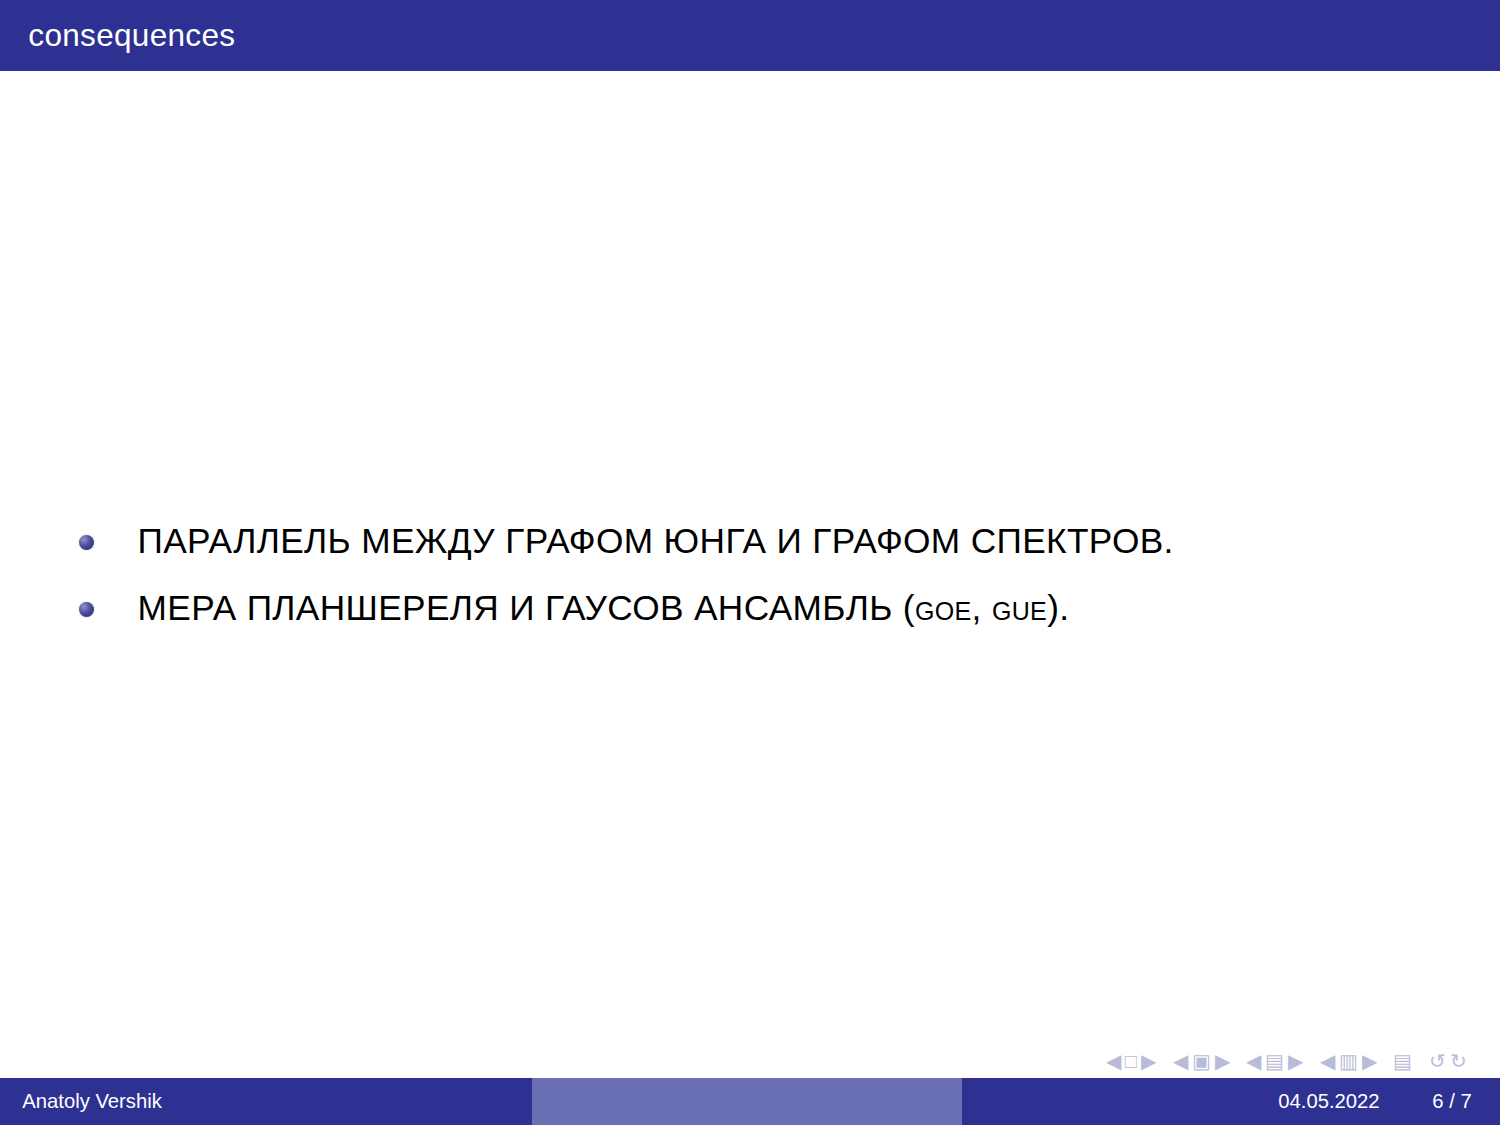consequences
ПАРАЛЛЕЛЬ МЕЖДУ ГРАФОМ ЮНГА И ГРАФОМ СПЕКТРОВ.
МЕРА ПЛАНШЕРЕЛЯ И ГАУСОВ АНСАМБЛЬ (GOE, GUE).
◀ □ ▶ ◀ ▣ ▶ ◀ ▤ ▶ ◀ ▥ ▶ ▤ ↺ ↻
Anatoly Vershik
04.05.20226 / 7